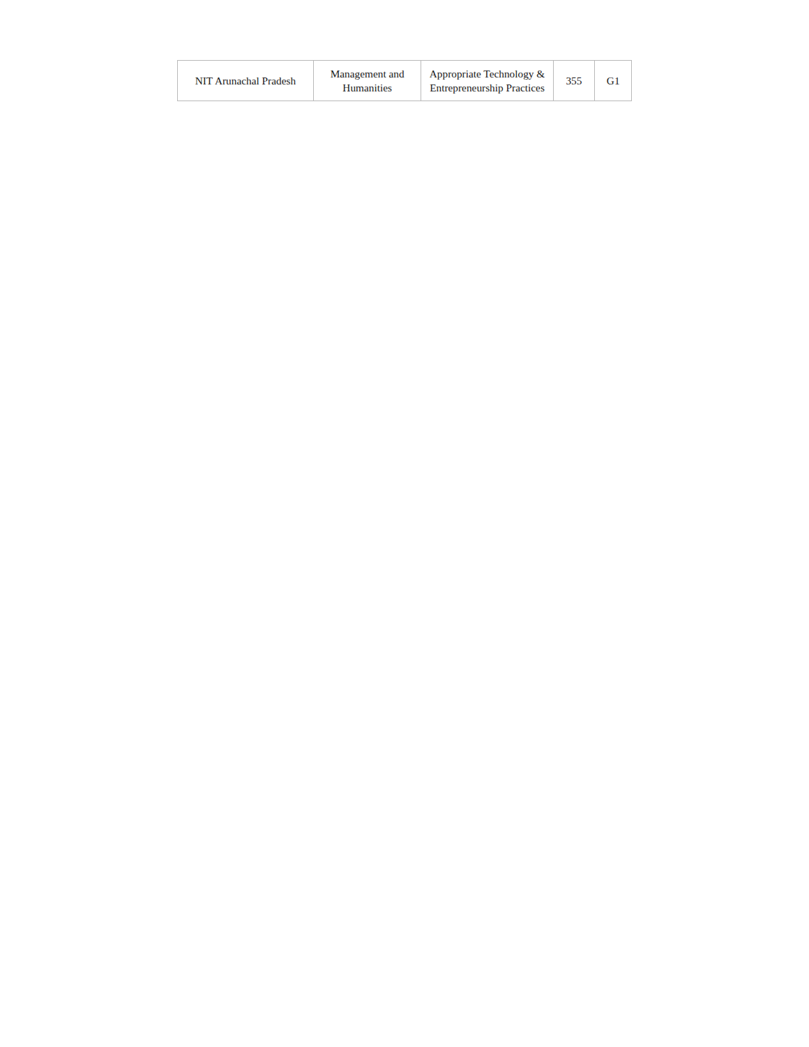| NIT Arunachal Pradesh | Management and Humanities | Appropriate Technology & Entrepreneurship Practices | 355 | G1 |